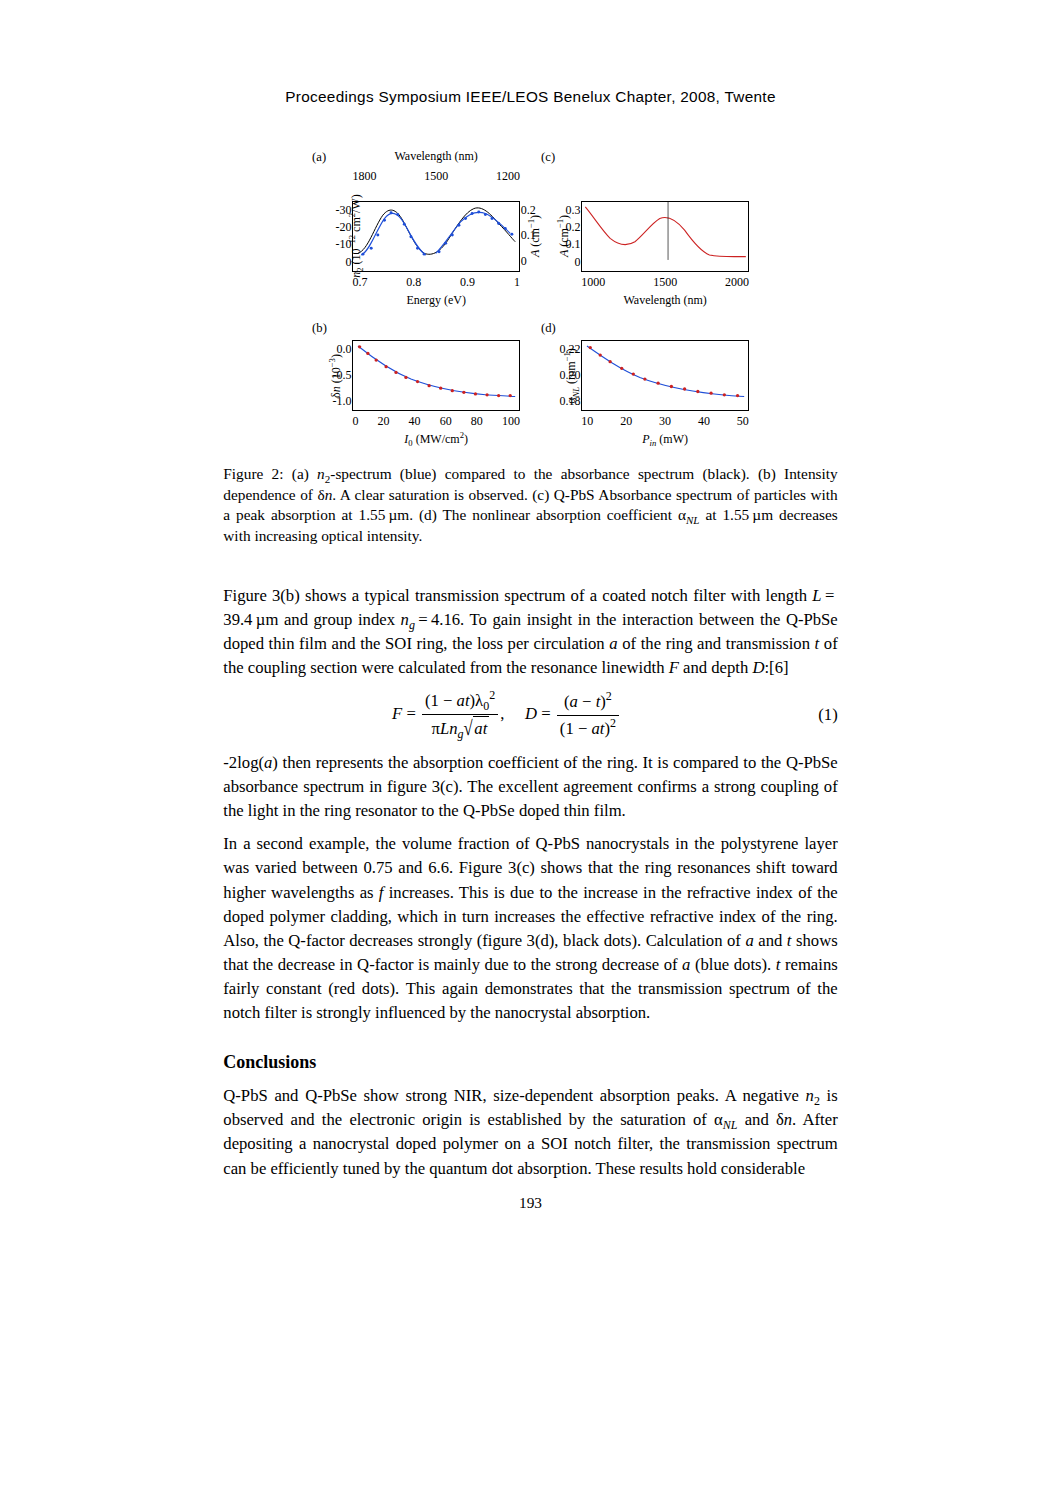Proceedings Symposium IEEE/LEOS Benelux Chapter, 2008, Twente
(a)
Wavelength (nm)
180015001200
n2 (10−12 cm2/W)
-30-20-100
A (cm−1)
0.20.10
0.70.80.91
Energy (eV)
(c)
A (cm−1)
0.30.20.10
100015002000
Wavelength (nm)
(b)
δn (10−3)
0.0-0.5-1.0
020406080100
I0 (MW/cm2)
(d)
αNL (mm−1)
0.220.200.18
1020304050
Pin (mW)
Figure 2: (a) n2-spectrum (blue) compared to the absorbance spectrum (black). (b) Intensity dependence of δn. A clear saturation is observed. (c) Q-PbS Absorbance spectrum of particles with a peak absorption at 1.55 µm. (d) The nonlinear absorption coefficient αNL at 1.55 µm decreases with increasing optical intensity.
Figure 3(b) shows a typical transmission spectrum of a coated notch filter with length L = 39.4 µm and group index ng = 4.16. To gain insight in the interaction between the Q-PbSe doped thin film and the SOI ring, the loss per circulation a of the ring and transmission t of the coupling section were calculated from the resonance linewidth F and depth D:[6]
F = (1 − at)λ02 πLng√at , D = (a − t)2 (1 − at)2
(1)
-2log(a) then represents the absorption coefficient of the ring. It is compared to the Q-PbSe absorbance spectrum in figure 3(c). The excellent agreement confirms a strong coupling of the light in the ring resonator to the Q-PbSe doped thin film.
In a second example, the volume fraction of Q-PbS nanocrystals in the polystyrene layer was varied between 0.75 and 6.6. Figure 3(c) shows that the ring resonances shift toward higher wavelengths as f increases. This is due to the increase in the refractive index of the doped polymer cladding, which in turn increases the effective refractive index of the ring. Also, the Q-factor decreases strongly (figure 3(d), black dots). Calculation of a and t shows that the decrease in Q-factor is mainly due to the strong decrease of a (blue dots). t remains fairly constant (red dots). This again demonstrates that the transmission spectrum of the notch filter is strongly influenced by the nanocrystal absorption.
Conclusions
Q-PbS and Q-PbSe show strong NIR, size-dependent absorption peaks. A negative n2 is observed and the electronic origin is established by the saturation of αNL and δn. After depositing a nanocrystal doped polymer on a SOI notch filter, the transmission spectrum can be efficiently tuned by the quantum dot absorption. These results hold considerable
193